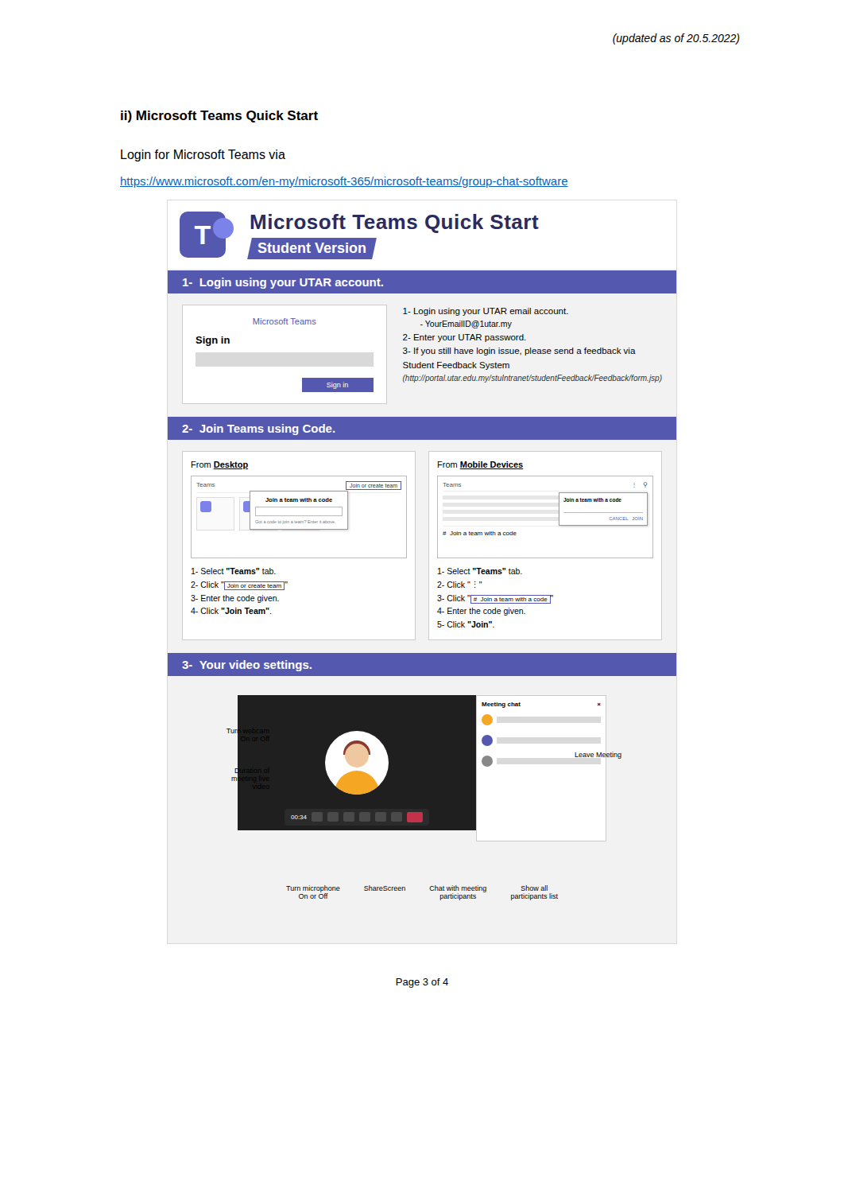(updated as of 20.5.2022)
ii) Microsoft Teams Quick Start
Login for Microsoft Teams via
https://www.microsoft.com/en-my/microsoft-365/microsoft-teams/group-chat-software
T
Microsoft Teams Quick Start
Student Version
1- Login using your UTAR account.
Microsoft Teams
Sign in
Sign in
1- Login using your UTAR email account.
- YourEmailID@1utar.my
2- Enter your UTAR password.
3- If you still have login issue, please send a feedback via Student Feedback System
(http://portal.utar.edu.my/stuIntranet/studentFeedback/Feedback/form.jsp)
2- Join Teams using Code.
From Desktop
Teams Join or create team
Join a team with a code
Got a code to join a team? Enter it above.
1- Select "Teams" tab.
2- Click "Join or create team"
3- Enter the code given.
4- Click "Join Team".
From Mobile Devices
Teams ⋮ ⚲
# Join a team with a code
Join a team with a code
CANCEL JOIN
1- Select "Teams" tab.
2- Click "⋮"
3- Click "# Join a team with a code"
4- Enter the code given.
5- Click "Join".
3- Your video settings.
00:34
Meeting chat×
Turn webcam
On or Off
Duration of
meeting live
video
Leave Meeting
Turn microphone
On or Off
ShareScreen
Chat with meeting
participants
Show all
participants list
Page 3 of 4